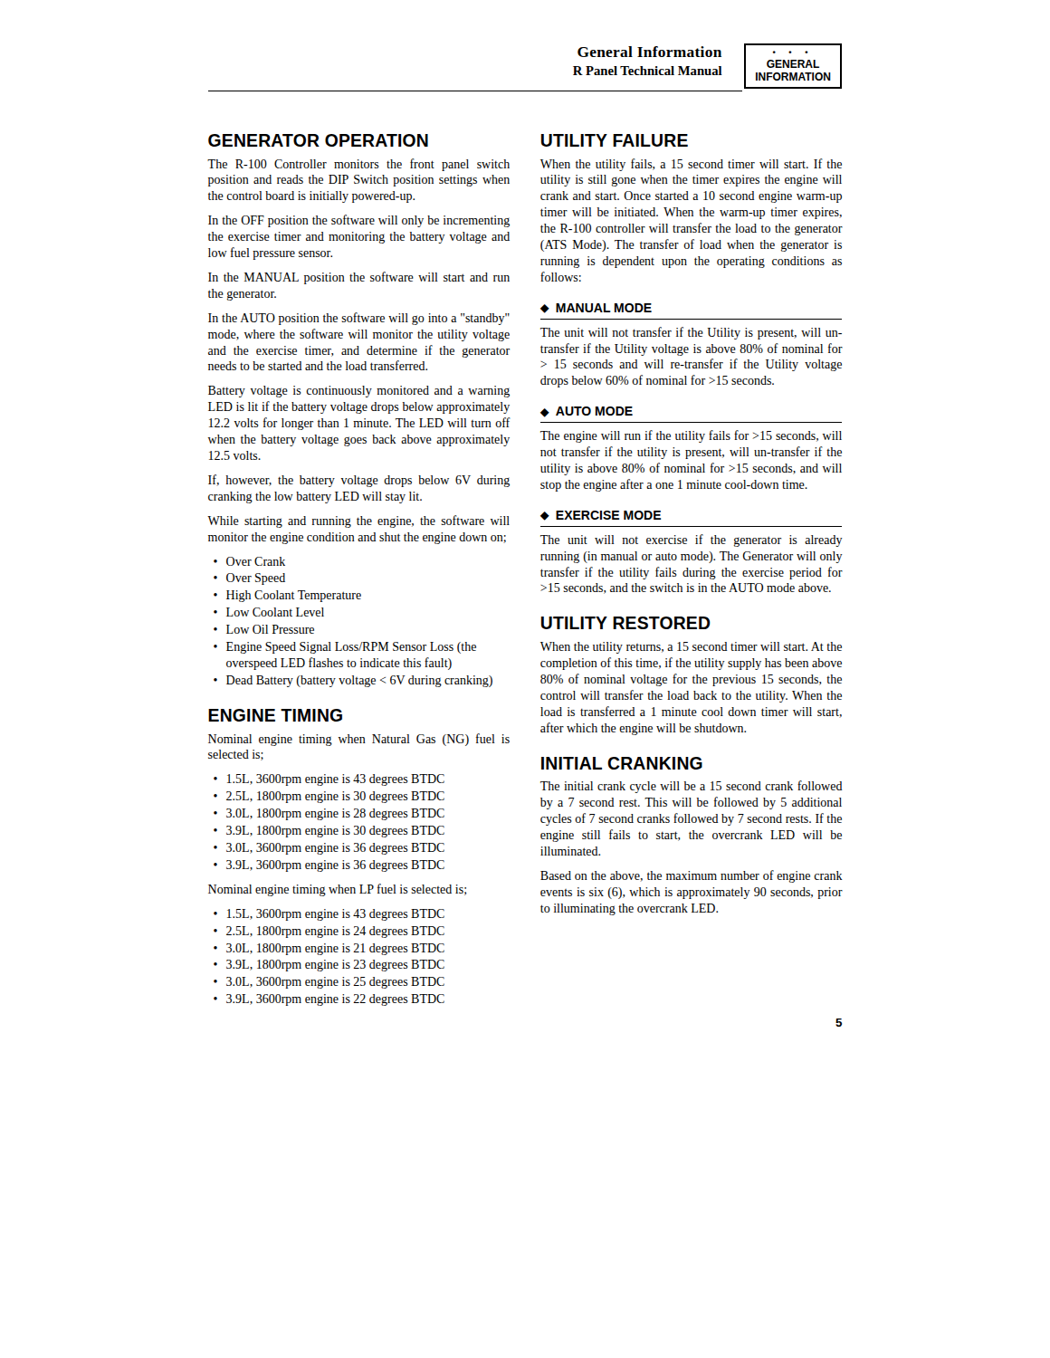General Information
R Panel Technical Manual
• • •
GENERAL
INFORMATION
GENERATOR OPERATION
The R-100 Controller monitors the front panel switch position and reads the DIP Switch position settings when the control board is initially powered-up.
In the OFF position the software will only be incrementing the exercise timer and monitoring the battery voltage and low fuel pressure sensor.
In the MANUAL position the software will start and run the generator.
In the AUTO position the software will go into a "standby" mode, where the software will monitor the utility voltage and the exercise timer, and determine if the generator needs to be started and the load transferred.
Battery voltage is continuously monitored and a warning LED is lit if the battery voltage drops below approximately 12.2 volts for longer than 1 minute. The LED will turn off when the battery voltage goes back above approximately 12.5 volts.
If, however, the battery voltage drops below 6V during cranking the low battery LED will stay lit.
While starting and running the engine, the software will monitor the engine condition and shut the engine down on;
Over Crank
Over Speed
High Coolant Temperature
Low Coolant Level
Low Oil Pressure
Engine Speed Signal Loss/RPM Sensor Loss (the overspeed LED flashes to indicate this fault)
Dead Battery (battery voltage < 6V during cranking)
ENGINE TIMING
Nominal engine timing when Natural Gas (NG) fuel is selected is;
1.5L, 3600rpm engine is 43 degrees BTDC
2.5L, 1800rpm engine is 30 degrees BTDC
3.0L, 1800rpm engine is 28 degrees BTDC
3.9L, 1800rpm engine is 30 degrees BTDC
3.0L, 3600rpm engine is 36 degrees BTDC
3.9L, 3600rpm engine is 36 degrees BTDC
Nominal engine timing when LP fuel is selected is;
1.5L, 3600rpm engine is 43 degrees BTDC
2.5L, 1800rpm engine is 24 degrees BTDC
3.0L, 1800rpm engine is 21 degrees BTDC
3.9L, 1800rpm engine is 23 degrees BTDC
3.0L, 3600rpm engine is 25 degrees BTDC
3.9L, 3600rpm engine is 22 degrees BTDC
UTILITY FAILURE
When the utility fails, a 15 second timer will start. If the utility is still gone when the timer expires the engine will crank and start. Once started a 10 second engine warm-up timer will be initiated. When the warm-up timer expires, the R-100 controller will transfer the load to the generator (ATS Mode). The transfer of load when the generator is running is dependent upon the operating conditions as follows:
◆MANUAL MODE
The unit will not transfer if the Utility is present, will un-transfer if the Utility voltage is above 80% of nominal for > 15 seconds and will re-transfer if the Utility voltage drops below 60% of nominal for >15 seconds.
◆AUTO MODE
The engine will run if the utility fails for >15 seconds, will not transfer if the utility is present, will un-transfer if the utility is above 80% of nominal for >15 seconds, and will stop the engine after a one 1 minute cool-down time.
◆EXERCISE MODE
The unit will not exercise if the generator is already running (in manual or auto mode). The Generator will only transfer if the utility fails during the exercise period for >15 seconds, and the switch is in the AUTO mode above.
UTILITY RESTORED
When the utility returns, a 15 second timer will start. At the completion of this time, if the utility supply has been above 80% of nominal voltage for the previous 15 seconds, the control will transfer the load back to the utility. When the load is transferred a 1 minute cool down timer will start, after which the engine will be shutdown.
INITIAL CRANKING
The initial crank cycle will be a 15 second crank followed by a 7 second rest. This will be followed by 5 additional cycles of 7 second cranks followed by 7 second rests. If the engine still fails to start, the overcrank LED will be illuminated.
Based on the above, the maximum number of engine crank events is six (6), which is approximately 90 seconds, prior to illuminating the overcrank LED.
5